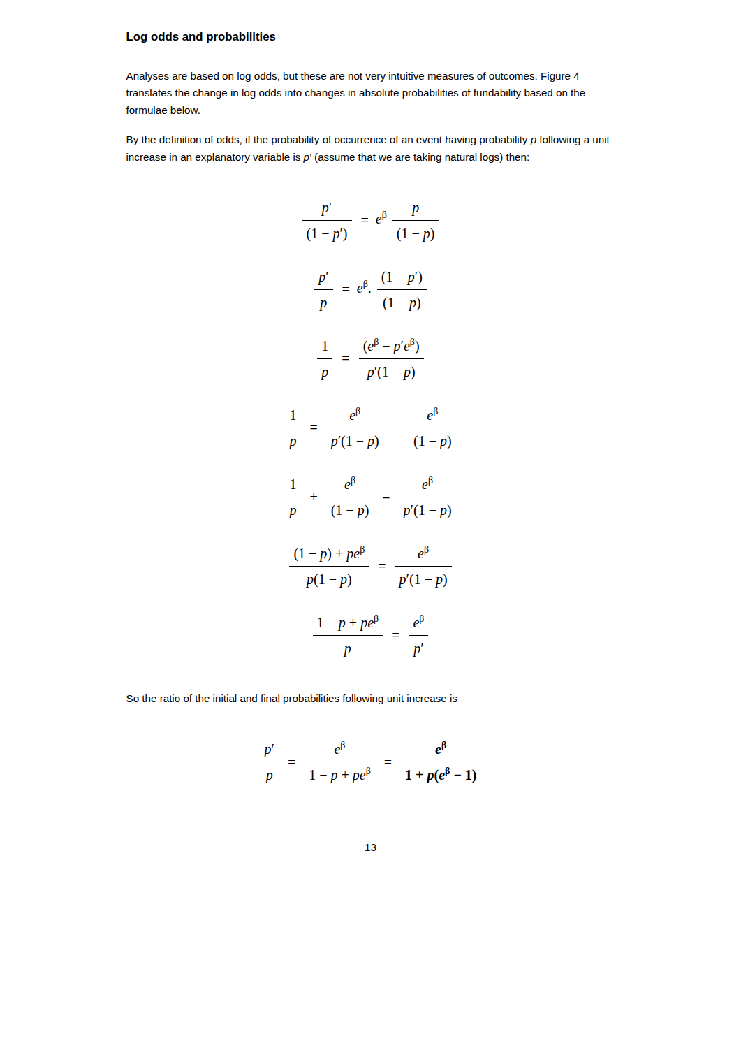Log odds and probabilities
Analyses are based on log odds, but these are not very intuitive measures of outcomes. Figure 4 translates the change in log odds into changes in absolute probabilities of fundability based on the formulae below.
By the definition of odds, if the probability of occurrence of an event having probability p following a unit increase in an explanatory variable is p’ (assume that we are taking natural logs) then:
p′ (1 − p′) = eβ p (1 − p) p′ p = eβ. (1 − p′) (1 − p) 1 p = (eβ − p′eβ) p′(1 − p) 1 p = eβ p′(1 − p) − eβ (1 − p) 1 p + eβ (1 − p) = eβ p′(1 − p) (1 − p) + peβ p(1 − p) = eβ p′(1 − p) 1 − p + peβ p = eβ p′
So the ratio of the initial and final probabilities following unit increase is
p′ p = eβ 1 − p + peβ = eβ 1 + p(eβ − 1)
13